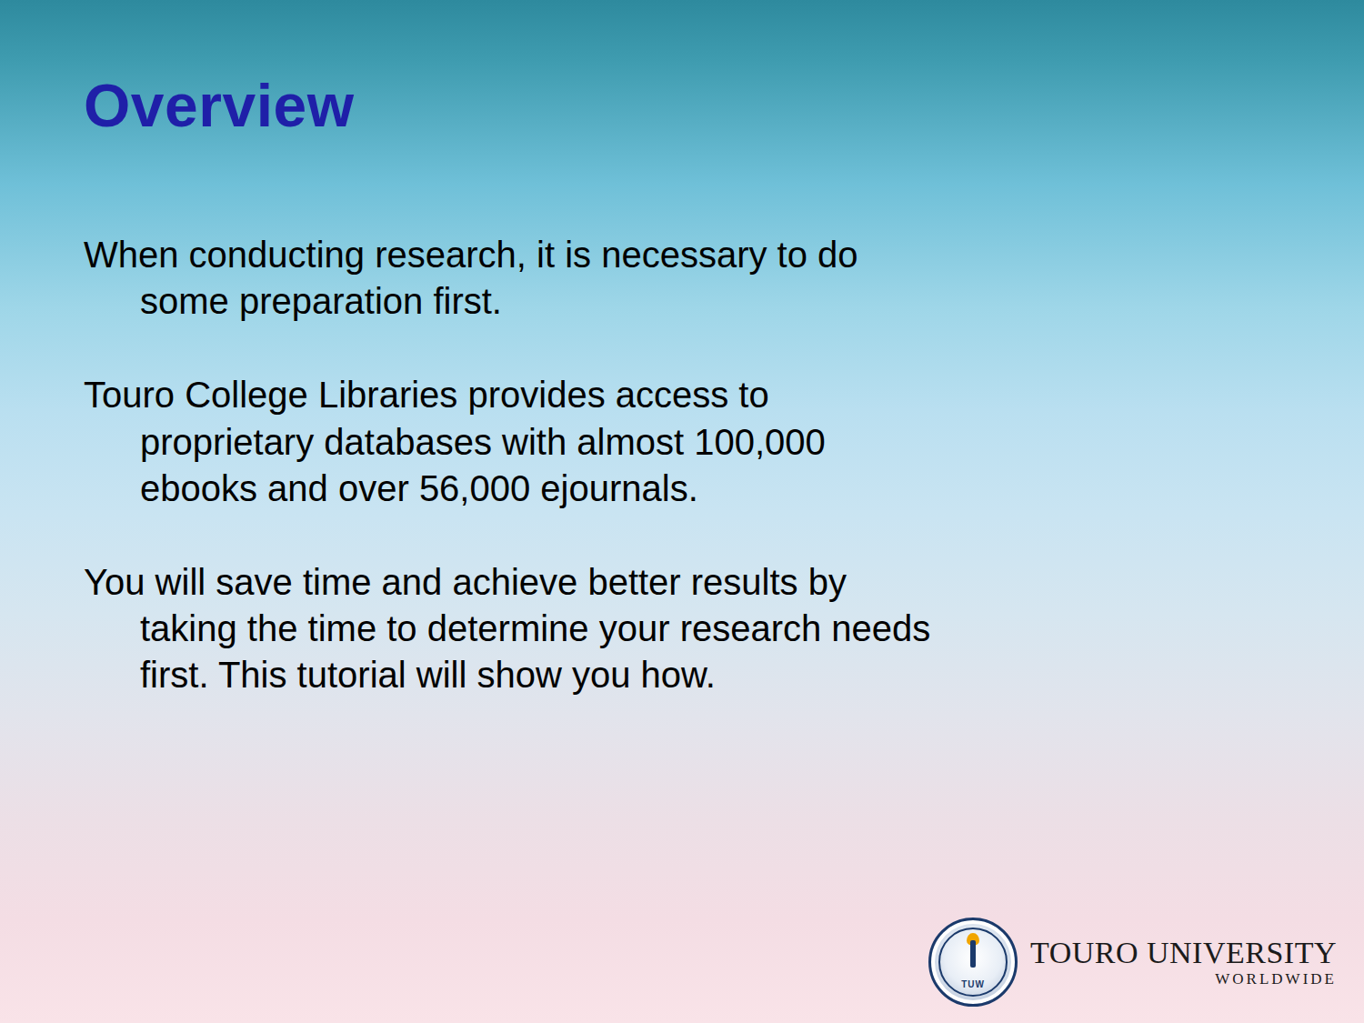Overview
When conducting research, it is necessary to dosome preparation first.
Touro College Libraries provides access toproprietary databases with almost 100,000 ebooks and over 56,000 ejournals.
You will save time and achieve better results bytaking the time to determine your research needs first. This tutorial will show you how.
TUW
TOURO UNIVERSITY WORLDWIDE